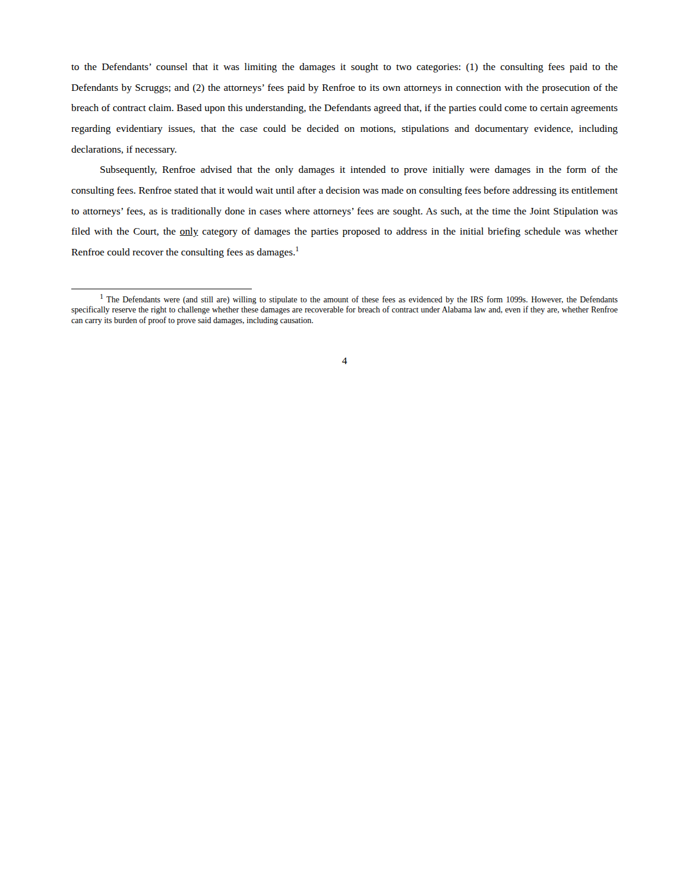to the Defendants’ counsel that it was limiting the damages it sought to two categories: (1) the consulting fees paid to the Defendants by Scruggs; and (2) the attorneys’ fees paid by Renfroe to its own attorneys in connection with the prosecution of the breach of contract claim. Based upon this understanding, the Defendants agreed that, if the parties could come to certain agreements regarding evidentiary issues, that the case could be decided on motions, stipulations and documentary evidence, including declarations, if necessary.
Subsequently, Renfroe advised that the only damages it intended to prove initially were damages in the form of the consulting fees. Renfroe stated that it would wait until after a decision was made on consulting fees before addressing its entitlement to attorneys’ fees, as is traditionally done in cases where attorneys’ fees are sought. As such, at the time the Joint Stipulation was filed with the Court, the only category of damages the parties proposed to address in the initial briefing schedule was whether Renfroe could recover the consulting fees as damages.1
1 The Defendants were (and still are) willing to stipulate to the amount of these fees as evidenced by the IRS form 1099s. However, the Defendants specifically reserve the right to challenge whether these damages are recoverable for breach of contract under Alabama law and, even if they are, whether Renfroe can carry its burden of proof to prove said damages, including causation.
4